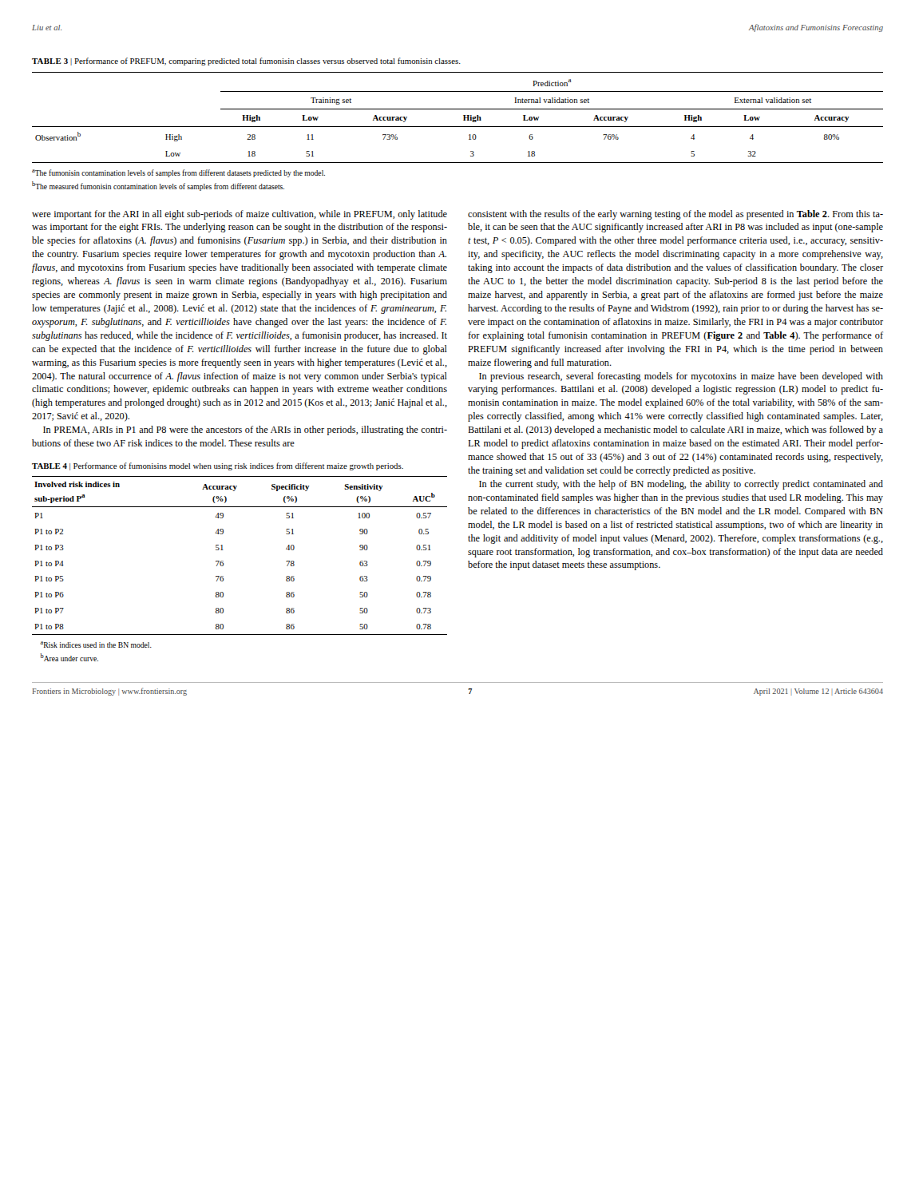Liu et al.
Aflatoxins and Fumonisins Forecasting
TABLE 3 | Performance of PREFUM, comparing predicted total fumonisin classes versus observed total fumonisin classes.
| | Prediction a |
| --- | --- |
| | Training set | Internal validation set | External validation set |
| | High | Low | Accuracy | High | Low | Accuracy | High | Low | Accuracy |
| Observation b | High | 28 | 11 | 73% | 10 | 6 | 76% | 4 | 4 | 80% |
| | Low | 18 | 51 | | 3 | 18 | | 5 | 32 | |
aThe fumonisin contamination levels of samples from different datasets predicted by the model.
bThe measured fumonisin contamination levels of samples from different datasets.
were important for the ARI in all eight sub-periods of maize cultivation, while in PREFUM, only latitude was important for the eight FRIs. The underlying reason can be sought in the distribution of the responsible species for aflatoxins (A. flavus) and fumonisins (Fusarium spp.) in Serbia, and their distribution in the country. Fusarium species require lower temperatures for growth and mycotoxin production than A. flavus, and mycotoxins from Fusarium species have traditionally been associated with temperate climate regions, whereas A. flavus is seen in warm climate regions (Bandyopadhyay et al., 2016). Fusarium species are commonly present in maize grown in Serbia, especially in years with high precipitation and low temperatures (Jajić et al., 2008). Lević et al. (2012) state that the incidences of F. graminearum, F. oxysporum, F. subglutinans, and F. verticillioides have changed over the last years: the incidence of F. subglutinans has reduced, while the incidence of F. verticillioides, a fumonisin producer, has increased. It can be expected that the incidence of F. verticillioides will further increase in the future due to global warming, as this Fusarium species is more frequently seen in years with higher temperatures (Lević et al., 2004). The natural occurrence of A. flavus infection of maize is not very common under Serbia's typical climatic conditions; however, epidemic outbreaks can happen in years with extreme weather conditions (high temperatures and prolonged drought) such as in 2012 and 2015 (Kos et al., 2013; Janić Hajnal et al., 2017; Savić et al., 2020).
In PREMA, ARIs in P1 and P8 were the ancestors of the ARIs in other periods, illustrating the contributions of these two AF risk indices to the model. These results are
TABLE 4 | Performance of fumonisins model when using risk indices from different maize growth periods.
| Involved risk indices in sub-period P a | Accuracy (%) | Specificity (%) | Sensitivity (%) | AUC b |
| --- | --- | --- | --- | --- |
| P1 | 49 | 51 | 100 | 0.57 |
| P1 to P2 | 49 | 51 | 90 | 0.5 |
| P1 to P3 | 51 | 40 | 90 | 0.51 |
| P1 to P4 | 76 | 78 | 63 | 0.79 |
| P1 to P5 | 76 | 86 | 63 | 0.79 |
| P1 to P6 | 80 | 86 | 50 | 0.78 |
| P1 to P7 | 80 | 86 | 50 | 0.73 |
| P1 to P8 | 80 | 86 | 50 | 0.78 |
aRisk indices used in the BN model.
bArea under curve.
consistent with the results of the early warning testing of the model as presented in Table 2. From this table, it can be seen that the AUC significantly increased after ARI in P8 was included as input (one-sample t test, P < 0.05). Compared with the other three model performance criteria used, i.e., accuracy, sensitivity, and specificity, the AUC reflects the model discriminating capacity in a more comprehensive way, taking into account the impacts of data distribution and the values of classification boundary. The closer the AUC to 1, the better the model discrimination capacity. Sub-period 8 is the last period before the maize harvest, and apparently in Serbia, a great part of the aflatoxins are formed just before the maize harvest. According to the results of Payne and Widstrom (1992), rain prior to or during the harvest has severe impact on the contamination of aflatoxins in maize. Similarly, the FRI in P4 was a major contributor for explaining total fumonisin contamination in PREFUM (Figure 2 and Table 4). The performance of PREFUM significantly increased after involving the FRI in P4, which is the time period in between maize flowering and full maturation.
In previous research, several forecasting models for mycotoxins in maize have been developed with varying performances. Battilani et al. (2008) developed a logistic regression (LR) model to predict fumonisin contamination in maize. The model explained 60% of the total variability, with 58% of the samples correctly classified, among which 41% were correctly classified high contaminated samples. Later, Battilani et al. (2013) developed a mechanistic model to calculate ARI in maize, which was followed by a LR model to predict aflatoxins contamination in maize based on the estimated ARI. Their model performance showed that 15 out of 33 (45%) and 3 out of 22 (14%) contaminated records using, respectively, the training set and validation set could be correctly predicted as positive.
In the current study, with the help of BN modeling, the ability to correctly predict contaminated and non-contaminated field samples was higher than in the previous studies that used LR modeling. This may be related to the differences in characteristics of the BN model and the LR model. Compared with BN model, the LR model is based on a list of restricted statistical assumptions, two of which are linearity in the logit and additivity of model input values (Menard, 2002). Therefore, complex transformations (e.g., square root transformation, log transformation, and cox–box transformation) of the input data are needed before the input dataset meets these assumptions.
Frontiers in Microbiology | www.frontiersin.org
7
April 2021 | Volume 12 | Article 643604